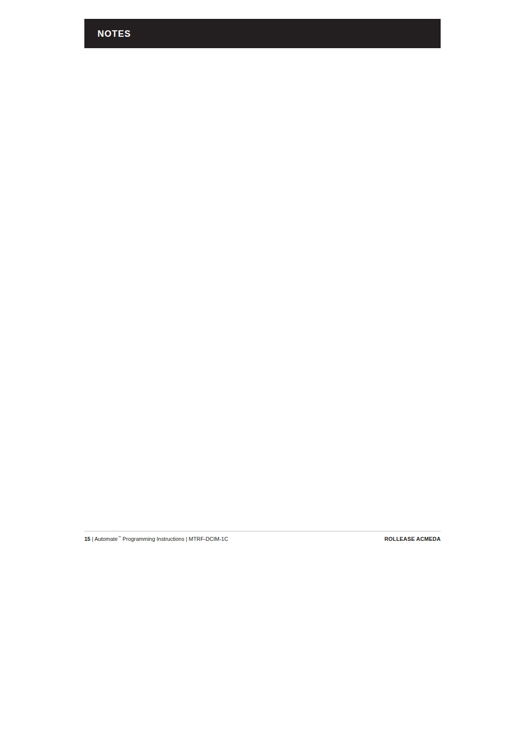Notes
15 | Automate™ Programming Instructions | MTRF-DCIM-1C
ROLLEASE ACMEDA